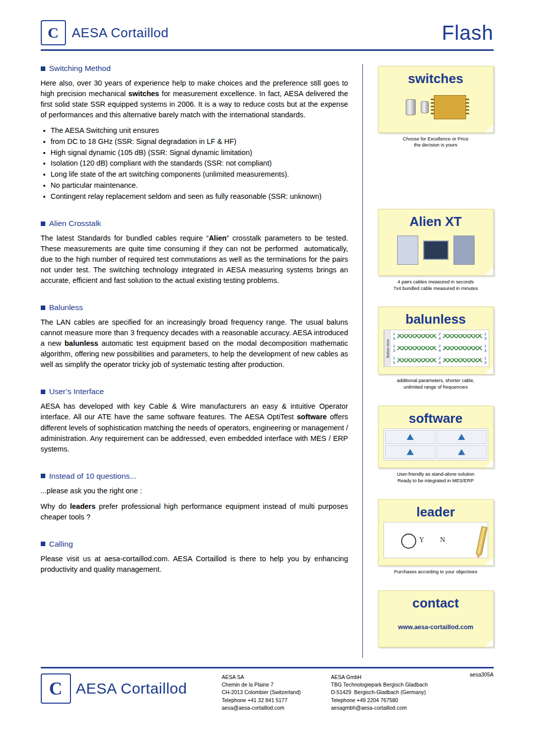C
AESA Cortaillod
Flash
Switching Method
Here also, over 30 years of experience help to make choices and the preference still goes to high precision mechanical switches for measurement excellence. In fact, AESA delivered the first solid state SSR equipped systems in 2006. It is a way to reduce costs but at the expense of performances and this alternative barely match with the international standards.
The AESA Switching unit ensures
from DC to 18 GHz (SSR: Signal degradation in LF & HF)
High signal dynamic (105 dB) (SSR: Signal dynamic limitation)
Isolation (120 dB) compliant with the standards (SSR: not compliant)
Long life state of the art switching components (unlimited measurements).
No particular maintenance.
Contingent relay replacement seldom and seen as fully reasonable (SSR: unknown)
Alien Crosstalk
The latest Standards for bundled cables require “Alien” crosstalk parameters to be tested. These measurements are quite time consuming if they can not be performed automatically, due to the high number of required test commutations as well as the terminations for the pairs not under test. The switching technology integrated in AESA measuring systems brings an accurate, efficient and fast solution to the actual existing testing problems.
Balunless
The LAN cables are specified for an increasingly broad frequency range. The usual baluns cannot measure more than 3 frequency decades with a reasonable accuracy. AESA introduced a new balunless automatic test equipment based on the modal decomposition mathematic algorithm, offering new possibilities and parameters, to help the development of new cables as well as simplify the operator tricky job of systematic testing after production.
User’s Interface
AESA has developed with key Cable & Wire manufacturers an easy & intuitive Operator interface. All our ATE have the same software features. The AESA OptiTest software offers different levels of sophistication matching the needs of operators, engineering or management / administration. Any requirement can be addressed, even embedded interface with MES / ERP systems.
Instead of 10 questions...
...please ask you the right one :
Why do leaders prefer professional high performance equipment instead of multi purposes cheaper tools ?
Calling
Please visit us at aesa-cortaillod.com. AESA Cortaillod is there to help you by enhancing productivity and quality management.
switches
Choose for Excellence or Price
the decision is yours
Alien XT
4 pairs cables measured in seconds
7x4 bundled cable measured in minutes
balunless
Balun-less
1
3 2
4 1
3
1
3 2
4 1
3
1
3 2
4 1
3
additional parameters, shorter cable,
unlimited range of frequencies
software
User-friendly as stand-alone solution
Ready to be integrated in MES/ERP
leader
Y N
Purchases according to your objectives
contact
www.aesa-cortaillod.com
C
AESA Cortaillod
AESA SA
Chemin de la Plaine 7
CH-2013 Colombier (Switzerland)
Telephone +41 32 841 5177
aesa@aesa-cortaillod.com
AESA GmbH
TBG Technologiepark Bergisch Gladbach
D-51429 Bergisch-Gladbach (Germany)
Telephone +49 2204 767580
aesagmbh@aesa-cortaillod.com
aesa305A